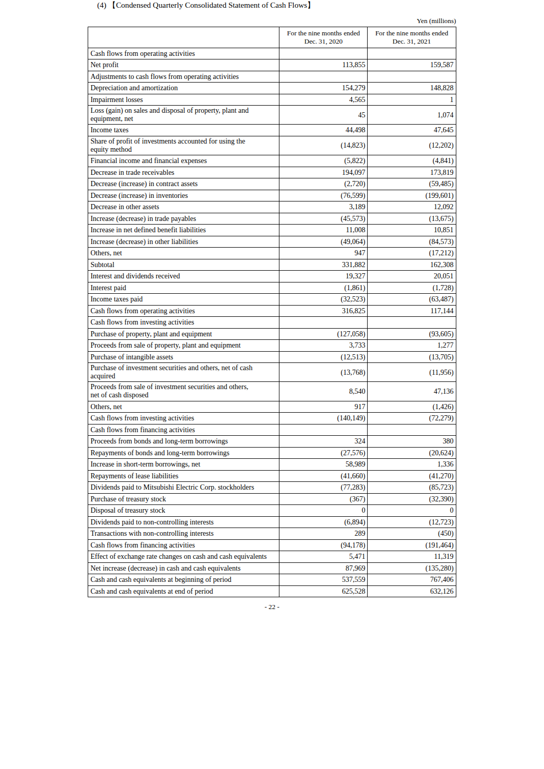(4) 【Condensed Quarterly Consolidated Statement of Cash Flows】
Yen (millions)
| | For the nine months ended Dec. 31, 2020 | For the nine months ended Dec. 31, 2021 |
| --- | --- | --- |
| Cash flows from operating activities | | |
| Net profit | 113,855 | 159,587 |
| Adjustments to cash flows from operating activities | | |
| Depreciation and amortization | 154,279 | 148,828 |
| Impairment losses | 4,565 | 1 |
| Loss (gain) on sales and disposal of property, plant and equipment, net | 45 | 1,074 |
| Income taxes | 44,498 | 47,645 |
| Share of profit of investments accounted for using the equity method | (14,823) | (12,202) |
| Financial income and financial expenses | (5,822) | (4,841) |
| Decrease in trade receivables | 194,097 | 173,819 |
| Decrease (increase) in contract assets | (2,720) | (59,485) |
| Decrease (increase) in inventories | (76,599) | (199,601) |
| Decrease in other assets | 3,189 | 12,092 |
| Increase (decrease) in trade payables | (45,573) | (13,675) |
| Increase in net defined benefit liabilities | 11,008 | 10,851 |
| Increase (decrease) in other liabilities | (49,064) | (84,573) |
| Others, net | 947 | (17,212) |
| Subtotal | 331,882 | 162,308 |
| Interest and dividends received | 19,327 | 20,051 |
| Interest paid | (1,861) | (1,728) |
| Income taxes paid | (32,523) | (63,487) |
| Cash flows from operating activities | 316,825 | 117,144 |
| Cash flows from investing activities | | |
| Purchase of property, plant and equipment | (127,058) | (93,605) |
| Proceeds from sale of property, plant and equipment | 3,733 | 1,277 |
| Purchase of intangible assets | (12,513) | (13,705) |
| Purchase of investment securities and others, net of cash acquired | (13,768) | (11,956) |
| Proceeds from sale of investment securities and others, net of cash disposed | 8,540 | 47,136 |
| Others, net | 917 | (1,426) |
| Cash flows from investing activities | (140,149) | (72,279) |
| Cash flows from financing activities | | |
| Proceeds from bonds and long-term borrowings | 324 | 380 |
| Repayments of bonds and long-term borrowings | (27,576) | (20,624) |
| Increase in short-term borrowings, net | 58,989 | 1,336 |
| Repayments of lease liabilities | (41,660) | (41,270) |
| Dividends paid to Mitsubishi Electric Corp. stockholders | (77,283) | (85,723) |
| Purchase of treasury stock | (367) | (32,390) |
| Disposal of treasury stock | 0 | 0 |
| Dividends paid to non-controlling interests | (6,894) | (12,723) |
| Transactions with non-controlling interests | 289 | (450) |
| Cash flows from financing activities | (94,178) | (191,464) |
| Effect of exchange rate changes on cash and cash equivalents | 5,471 | 11,319 |
| Net increase (decrease) in cash and cash equivalents | 87,969 | (135,280) |
| Cash and cash equivalents at beginning of period | 537,559 | 767,406 |
| Cash and cash equivalents at end of period | 625,528 | 632,126 |
- 22 -